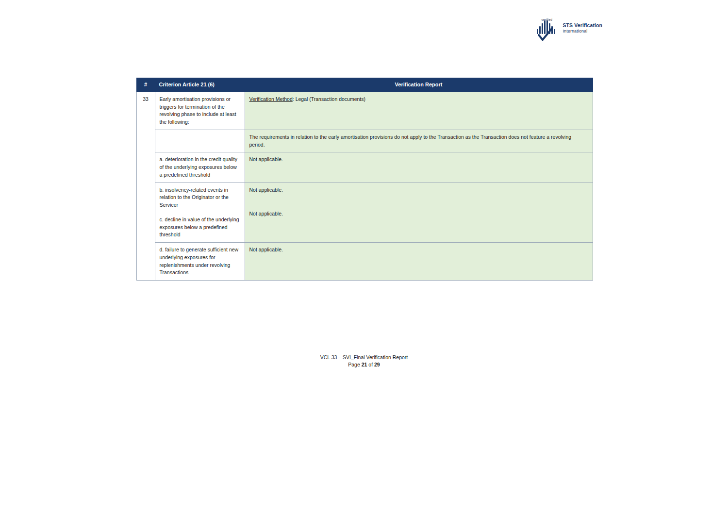verified
STS Verification
International
| # | Criterion Article 21 (6) | Verification Report |
| --- | --- | --- |
| 33 | Early amortisation provisions or triggers for termination of the revolving phase to include at least the following: | Verification Method : Legal (Transaction documents) |
| | The requirements in relation to the early amortisation provisions do not apply to the Transaction as the Transaction does not feature a revolving period. |
| a. deterioration in the credit quality of the underlying exposures below a predefined threshold | Not applicable. |
| b. insolvency-related events in relation to the Originator or the Servicer c. decline in value of the underlying exposures below a predefined threshold | Not applicable. Not applicable. |
| d. failure to generate sufficient new underlying exposures for replenishments under revolving Transactions | Not applicable. |
VCL 33 – SVI_Final Verification Report
Page 21 of 29